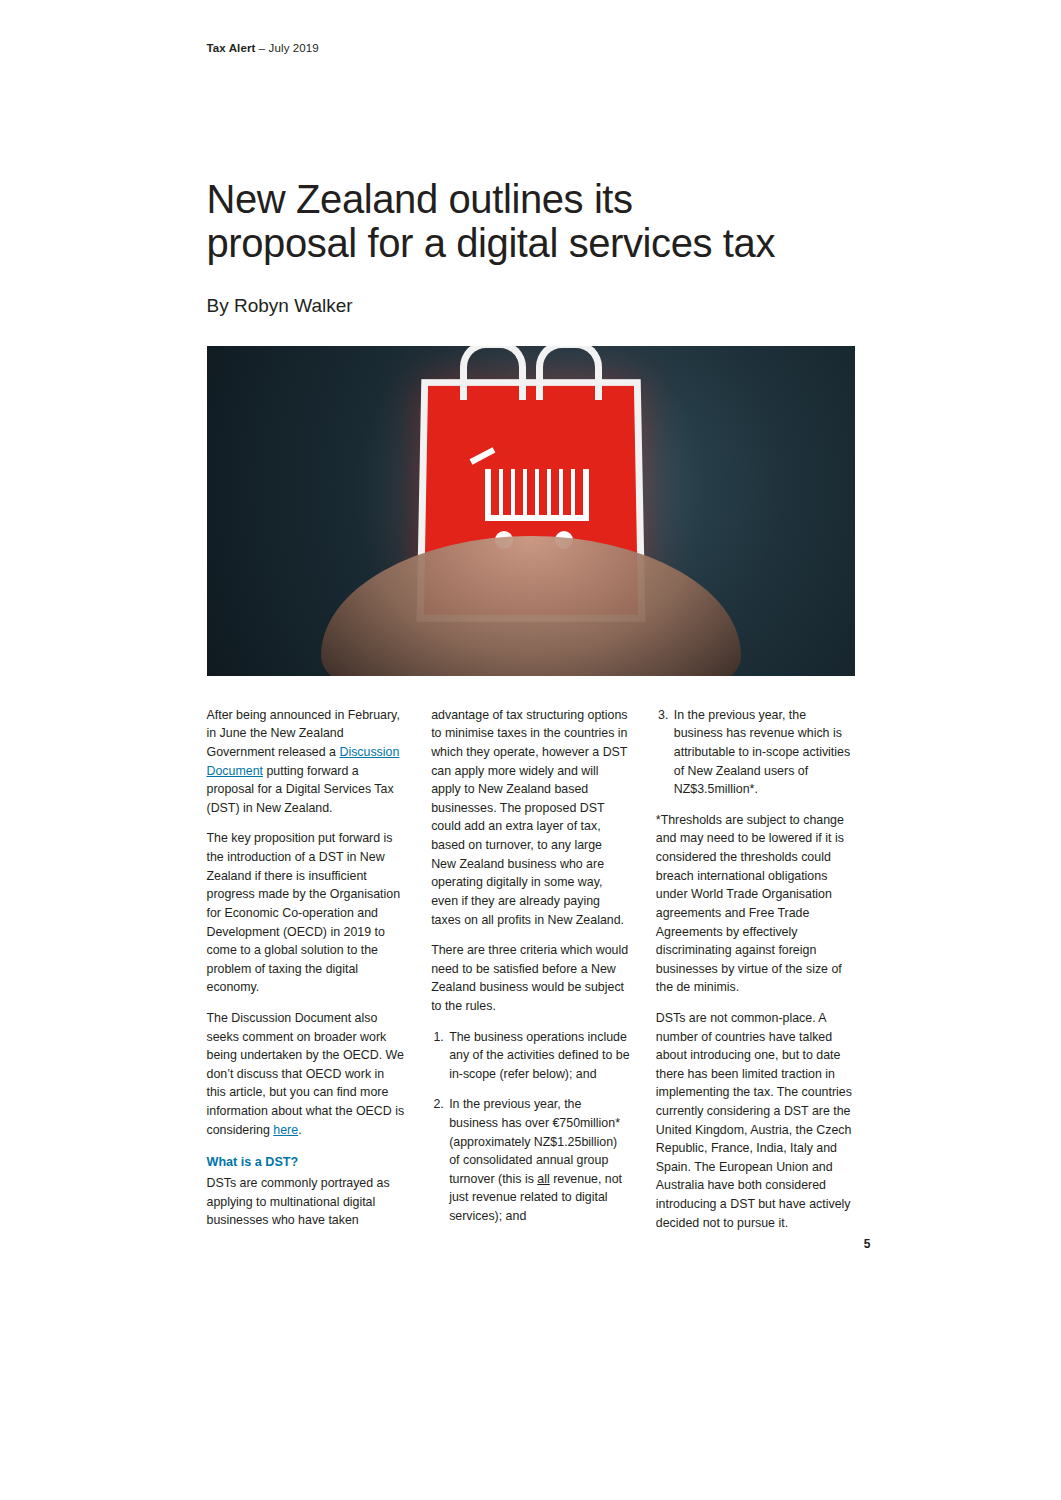Tax Alert – July 2019
New Zealand outlines its
proposal for a digital services tax
By Robyn Walker
After being announced in February, in June the New Zealand Government released a Discussion Document putting forward a proposal for a Digital Services Tax (DST) in New Zealand.
The key proposition put forward is the introduction of a DST in New Zealand if there is insufficient progress made by the Organisation for Economic Co-operation and Development (OECD) in 2019 to come to a global solution to the problem of taxing the digital economy.
The Discussion Document also seeks comment on broader work being undertaken by the OECD. We don’t discuss that OECD work in this article, but you can find more information about what the OECD is considering here.
What is a DST?
DSTs are commonly portrayed as applying to multinational digital businesses who have taken advantage of tax structuring options to minimise taxes in the countries in which they operate, however a DST can apply more widely and will apply to New Zealand based businesses. The proposed DST could add an extra layer of tax, based on turnover, to any large New Zealand business who are operating digitally in some way, even if they are already paying taxes on all profits in New Zealand.
There are three criteria which would need to be satisfied before a New Zealand business would be subject to the rules.
The business operations include any of the activities defined to be in-scope (refer below); and
In the previous year, the business has over €750million* (approximately NZ$1.25billion) of consolidated annual group turnover (this is all revenue, not just revenue related to digital services); and
In the previous year, the business has revenue which is attributable to in-scope activities of New Zealand users of NZ$3.5million*.
*Thresholds are subject to change and may need to be lowered if it is considered the thresholds could breach international obligations under World Trade Organisation agreements and Free Trade Agreements by effectively discriminating against foreign businesses by virtue of the size of the de minimis.
DSTs are not common-place. A number of countries have talked about introducing one, but to date there has been limited traction in implementing the tax. The countries currently considering a DST are the United Kingdom, Austria, the Czech Republic, France, India, Italy and Spain. The European Union and Australia have both considered introducing a DST but have actively decided not to pursue it.
5